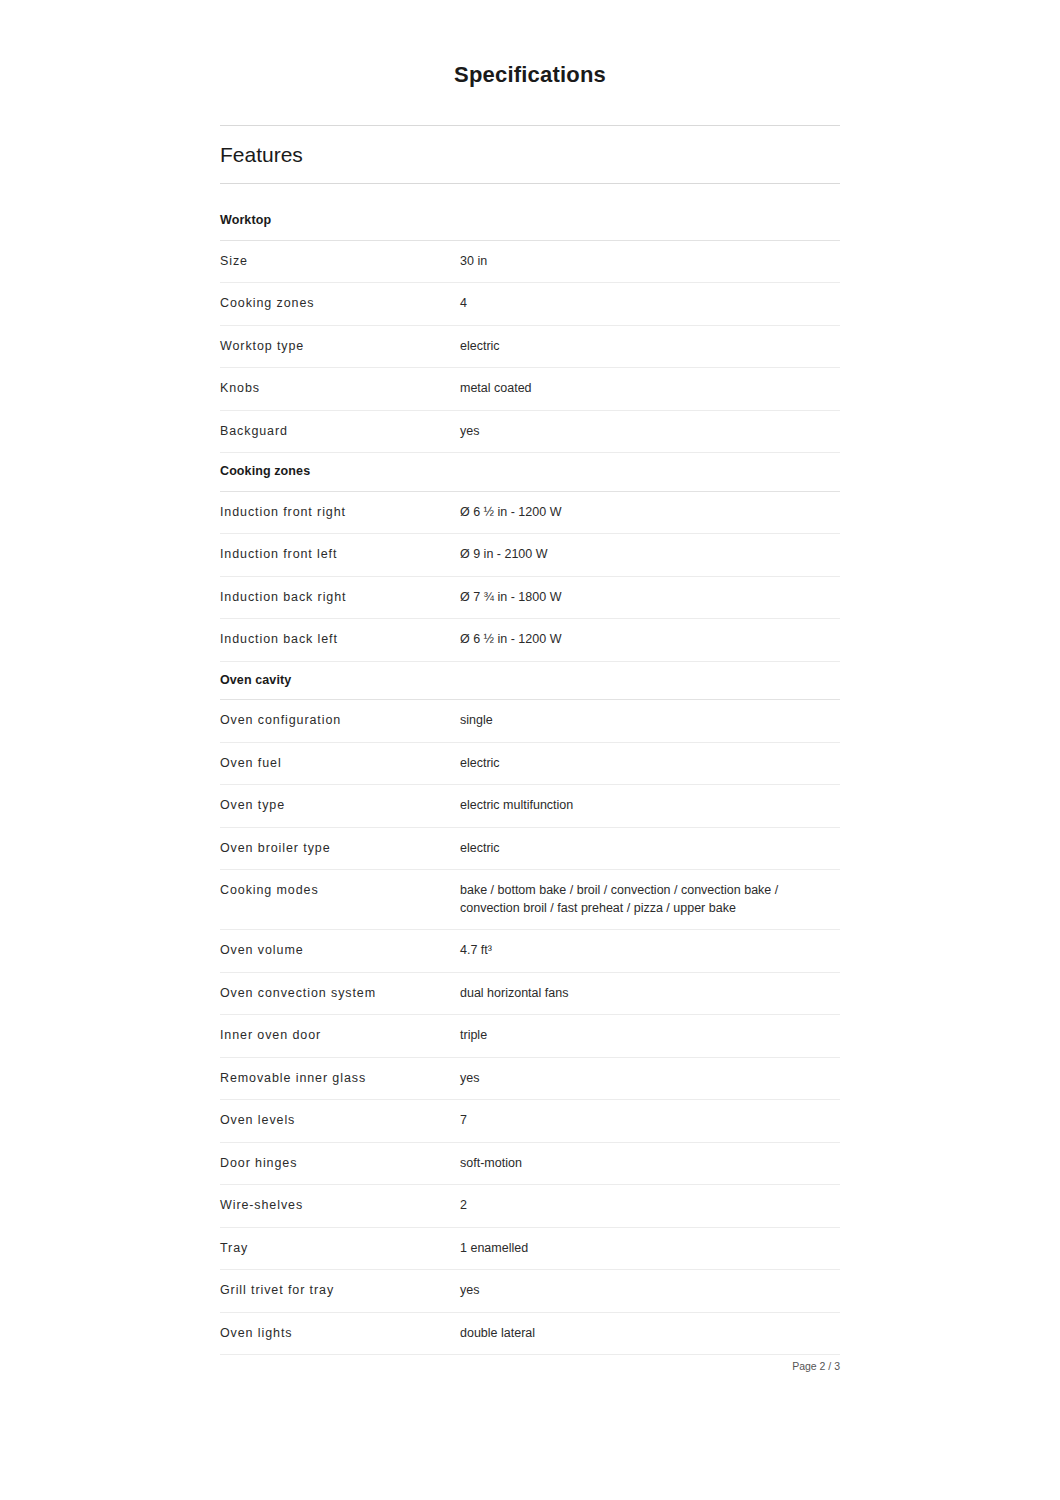Specifications
Features
| Worktop |
| Size | 30 in |
| Cooking zones | 4 |
| Worktop type | electric |
| Knobs | metal coated |
| Backguard | yes |
| Cooking zones |
| Induction front right | Ø 6 ½ in - 1200 W |
| Induction front left | Ø 9 in - 2100 W |
| Induction back right | Ø 7 ¾ in - 1800 W |
| Induction back left | Ø 6 ½ in - 1200 W |
| Oven cavity |
| Oven configuration | single |
| Oven fuel | electric |
| Oven type | electric multifunction |
| Oven broiler type | electric |
| Cooking modes | bake / bottom bake / broil / convection / convection bake / convection broil / fast preheat / pizza / upper bake |
| Oven volume | 4.7 ft³ |
| Oven convection system | dual horizontal fans |
| Inner oven door | triple |
| Removable inner glass | yes |
| Oven levels | 7 |
| Door hinges | soft-motion |
| Wire-shelves | 2 |
| Tray | 1 enamelled |
| Grill trivet for tray | yes |
| Oven lights | double lateral |
Page 2 / 3